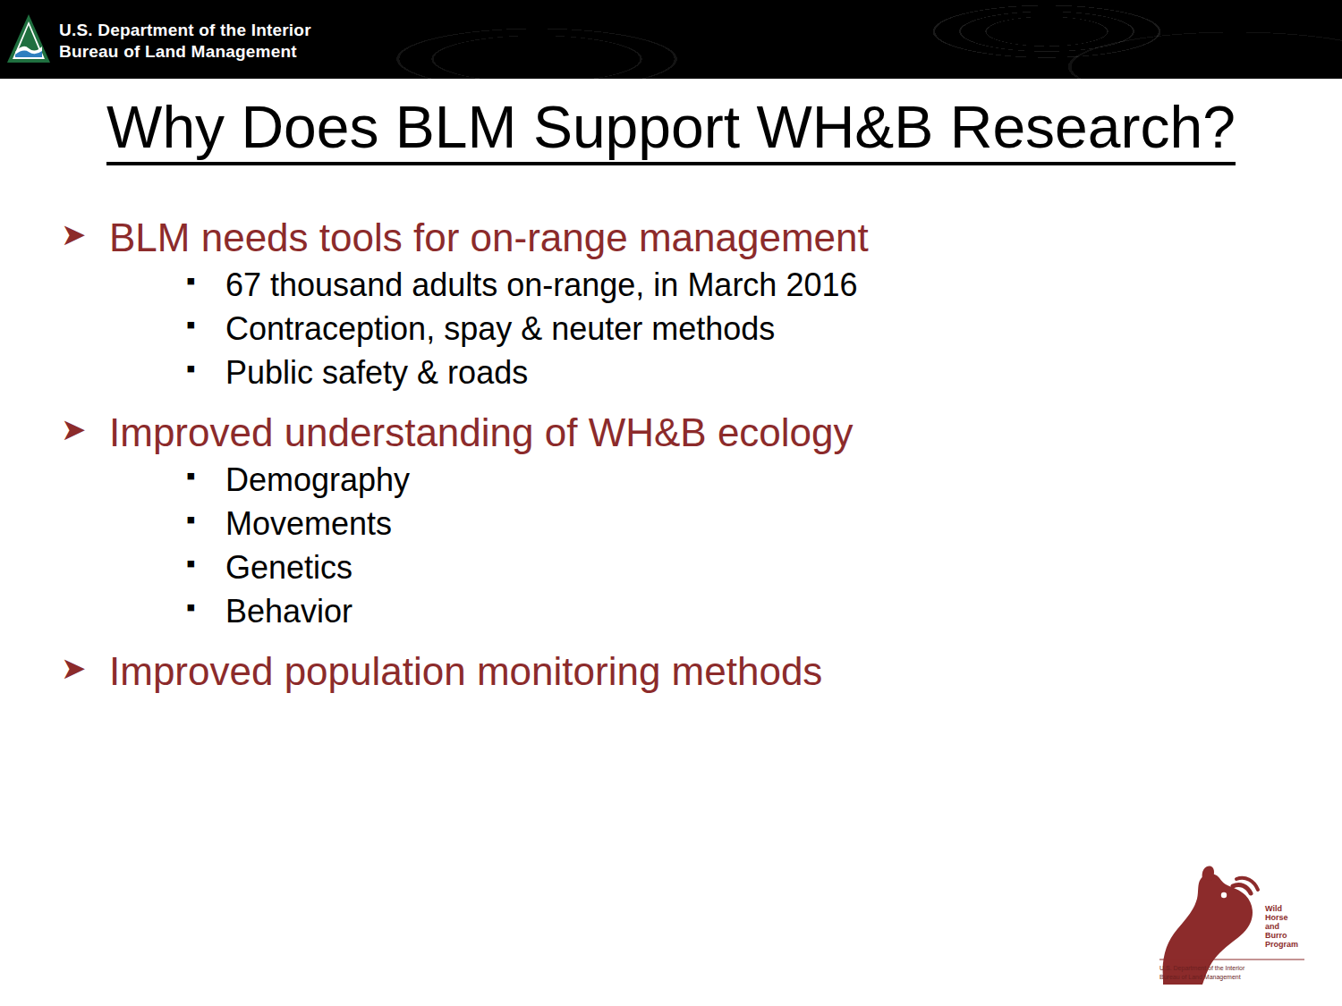U.S. Department of the Interior Bureau of Land Management
Why Does BLM Support WH&B Research?
BLM needs tools for on-range management
67 thousand adults on-range, in March 2016
Contraception, spay & neuter methods
Public safety & roads
Improved understanding of WH&B ecology
Demography
Movements
Genetics
Behavior
Improved population monitoring methods
Wild Horse and Burro Program U.S. Department of the Interior Bureau of Land Management